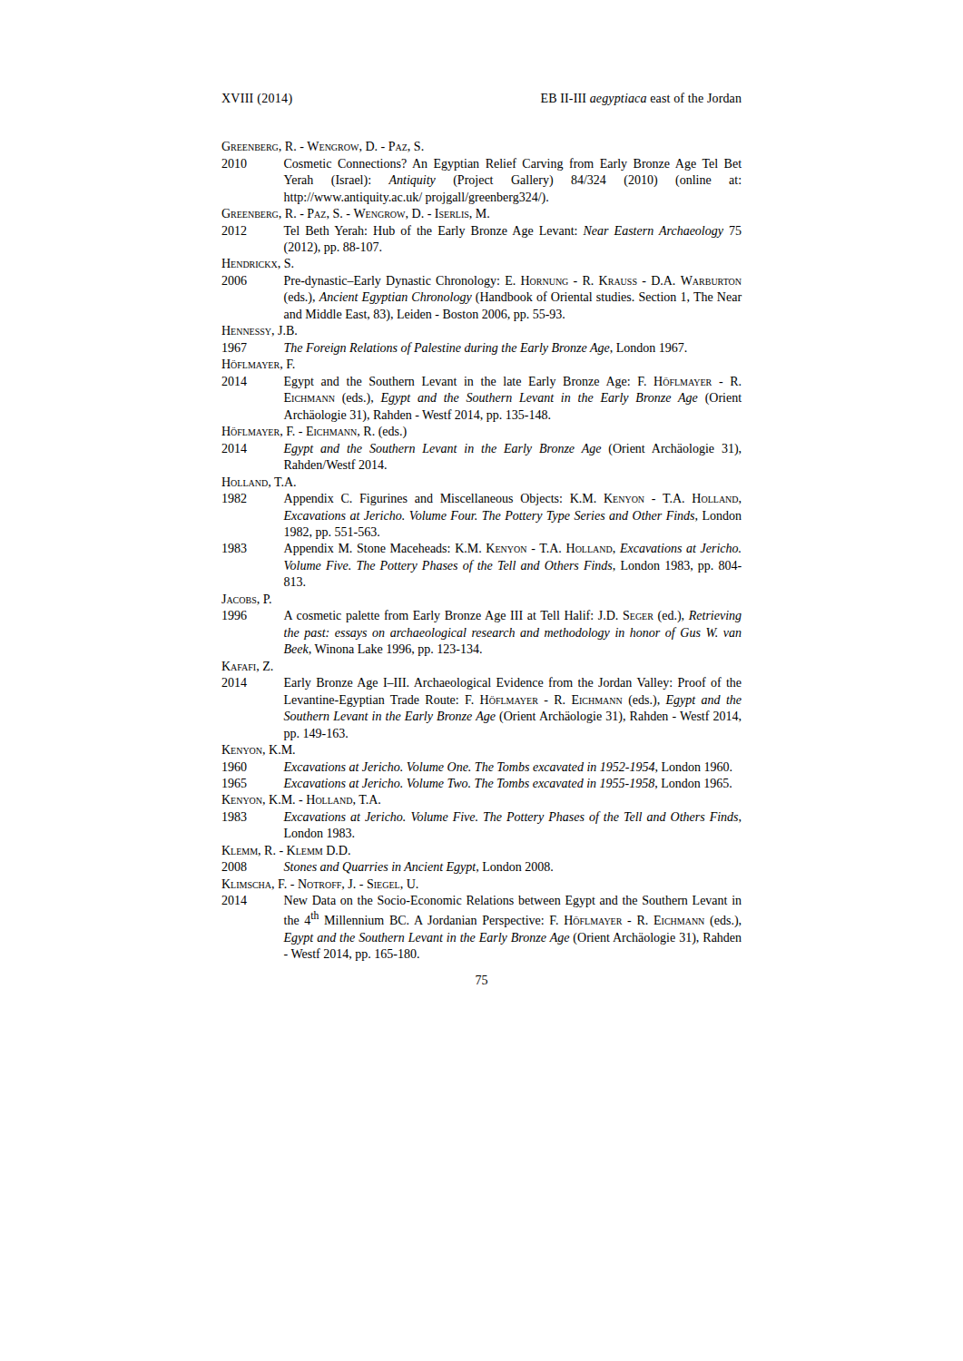XVIII (2014) EB II-III aegyptiaca east of the Jordan
Greenberg, R. - Wengrow, D. - Paz, S.
2010 Cosmetic Connections? An Egyptian Relief Carving from Early Bronze Age Tel Bet Yerah (Israel): Antiquity (Project Gallery) 84/324 (2010) (online at: http://www.antiquity.ac.uk/ projgall/greenberg324/).
Greenberg, R. - Paz, S. - Wengrow, D. - Iserlis, M.
2012 Tel Beth Yerah: Hub of the Early Bronze Age Levant: Near Eastern Archaeology 75 (2012), pp. 88-107.
Hendrickx, S.
2006 Pre-dynastic–Early Dynastic Chronology: E. Hornung - R. Krauss - D.A. Warburton (eds.), Ancient Egyptian Chronology (Handbook of Oriental studies. Section 1, The Near and Middle East, 83), Leiden - Boston 2006, pp. 55-93.
Hennessy, J.B.
1967 The Foreign Relations of Palestine during the Early Bronze Age, London 1967.
Höflmayer, F.
2014 Egypt and the Southern Levant in the late Early Bronze Age: F. Höflmayer - R. Eichmann (eds.), Egypt and the Southern Levant in the Early Bronze Age (Orient Archäologie 31), Rahden - Westf 2014, pp. 135-148.
Höflmayer, F. - Eichmann, R. (eds.)
2014 Egypt and the Southern Levant in the Early Bronze Age (Orient Archäologie 31), Rahden/Westf 2014.
Holland, T.A.
1982 Appendix C. Figurines and Miscellaneous Objects: K.M. Kenyon - T.A. Holland, Excavations at Jericho. Volume Four. The Pottery Type Series and Other Finds, London 1982, pp. 551-563.
1983 Appendix M. Stone Maceheads: K.M. Kenyon - T.A. Holland, Excavations at Jericho. Volume Five. The Pottery Phases of the Tell and Others Finds, London 1983, pp. 804-813.
Jacobs, P.
1996 A cosmetic palette from Early Bronze Age III at Tell Halif: J.D. Seger (ed.), Retrieving the past: essays on archaeological research and methodology in honor of Gus W. van Beek, Winona Lake 1996, pp. 123-134.
Kafafi, Z.
2014 Early Bronze Age I–III. Archaeological Evidence from the Jordan Valley: Proof of the Levantine-Egyptian Trade Route: F. Höflmayer - R. Eichmann (eds.), Egypt and the Southern Levant in the Early Bronze Age (Orient Archäologie 31), Rahden - Westf 2014, pp. 149-163.
Kenyon, K.M.
1960 Excavations at Jericho. Volume One. The Tombs excavated in 1952-1954, London 1960.
1965 Excavations at Jericho. Volume Two. The Tombs excavated in 1955-1958, London 1965.
Kenyon, K.M. - Holland, T.A.
1983 Excavations at Jericho. Volume Five. The Pottery Phases of the Tell and Others Finds, London 1983.
Klemm, R. - Klemm D.D.
2008 Stones and Quarries in Ancient Egypt, London 2008.
Klimscha, F. - Notroff, J. - Siegel, U.
2014 New Data on the Socio-Economic Relations between Egypt and the Southern Levant in the 4th Millennium BC. A Jordanian Perspective: F. Höflmayer - R. Eichmann (eds.), Egypt and the Southern Levant in the Early Bronze Age (Orient Archäologie 31), Rahden - Westf 2014, pp. 165-180.
75